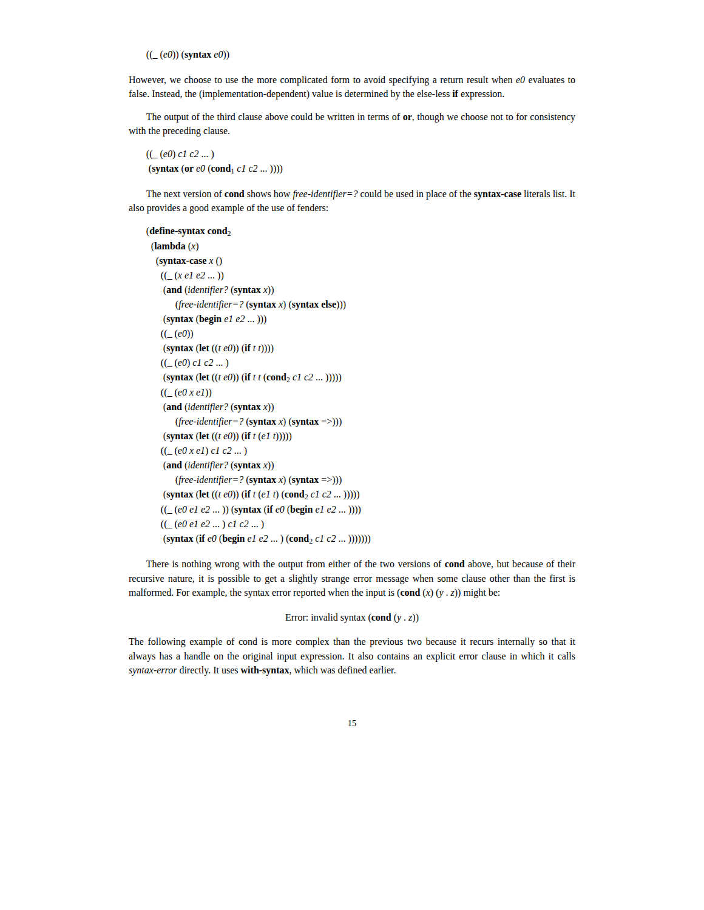((_ (e0)) (syntax e0))
However, we choose to use the more complicated form to avoid specifying a return result when e0 evaluates to false. Instead, the (implementation-dependent) value is determined by the else-less if expression.
The output of the third clause above could be written in terms of or, though we choose not to for consistency with the preceding clause.
((_ (e0) c1 c2 ... ) (syntax (or e0 (cond 1 c1 c2 ... ))))
The next version of cond shows how free-identifier=? could be used in place of the syntax-case literals list. It also provides a good example of the use of fenders:
(define-syntax cond 2 (lambda (x) (syntax-case x () ((_ (x e1 e2 ... )) (and (identifier? (syntax x)) (free-identifier=? (syntax x) (syntax else))) (syntax (begin e1 e2 ... ))) ((_ (e0)) (syntax (let ((t e0)) (if t t)))) ((_ (e0) c1 c2 ... ) (syntax (let ((t e0)) (if t t (cond 2 c1 c2 ... ))))) ((_ (e0 x e1)) (and (identifier? (syntax x)) (free-identifier=? (syntax x) (syntax =>))) (syntax (let ((t e0)) (if t (e1 t))))) ((_ (e0 x e1) c1 c2 ... ) (and (identifier? (syntax x)) (free-identifier=? (syntax x) (syntax =>))) (syntax (let ((t e0)) (if t (e1 t) (cond 2 c1 c2 ... ))))) ((_ (e0 e1 e2 ... )) (syntax (if e0 (begin e1 e2 ... )))) ((_ (e0 e1 e2 ... ) c1 c2 ... ) (syntax (if e0 (begin e1 e2 ... ) (cond 2 c1 c2 ... )))))))
There is nothing wrong with the output from either of the two versions of cond above, but because of their recursive nature, it is possible to get a slightly strange error message when some clause other than the first is malformed. For example, the syntax error reported when the input is (cond (x) (y . z)) might be:
Error: invalid syntax (cond (y . z))
The following example of cond is more complex than the previous two because it recurs internally so that it always has a handle on the original input expression. It also contains an explicit error clause in which it calls syntax-error directly. It uses with-syntax, which was defined earlier.
15